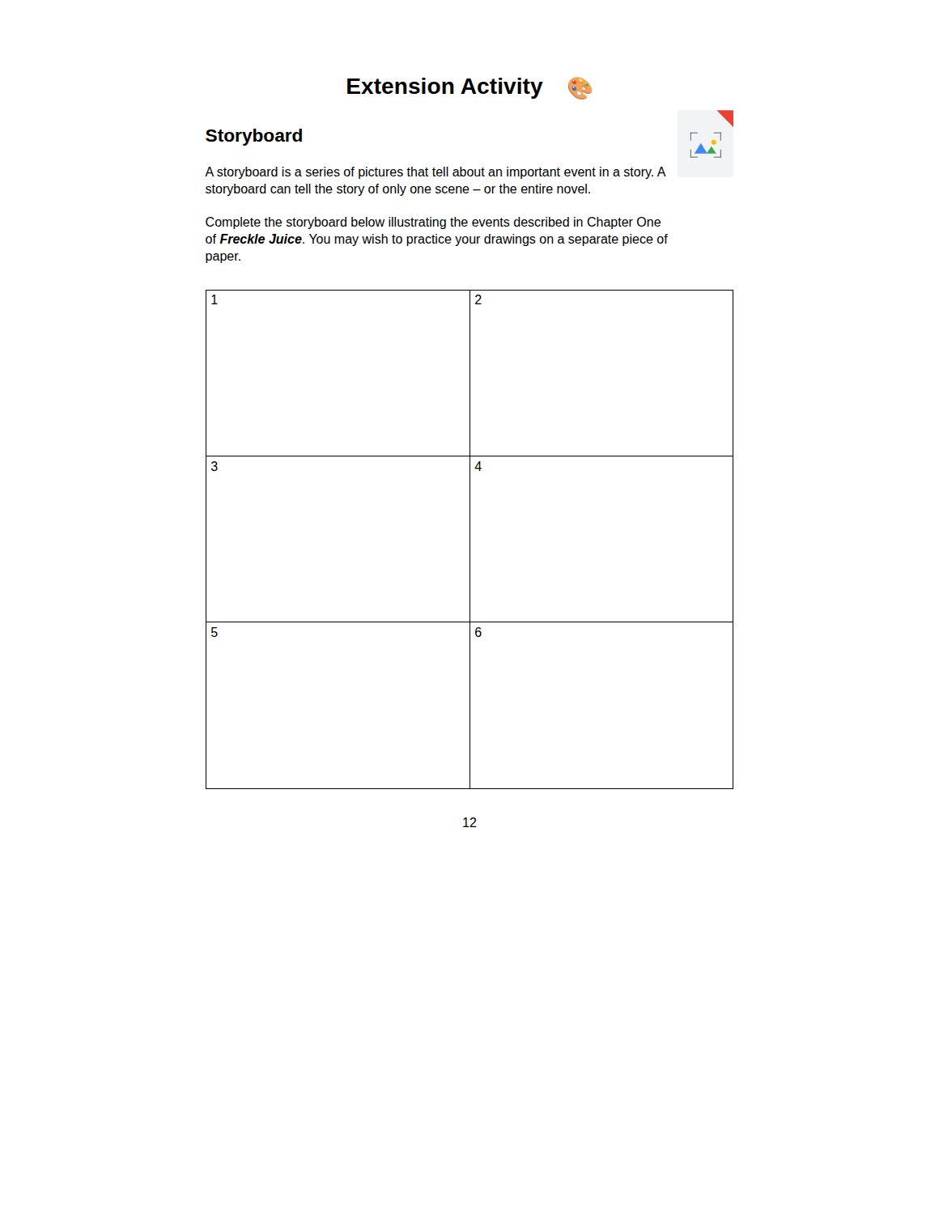Extension Activity 🎨
Storyboard
A storyboard is a series of pictures that tell about an important event in a story. A storyboard can tell the story of only one scene – or the entire novel.
Complete the storyboard below illustrating the events described in Chapter One of Freckle Juice. You may wish to practice your drawings on a separate piece of paper.
| 1 | 2 |
| 3 | 4 |
| 5 | 6 |
12